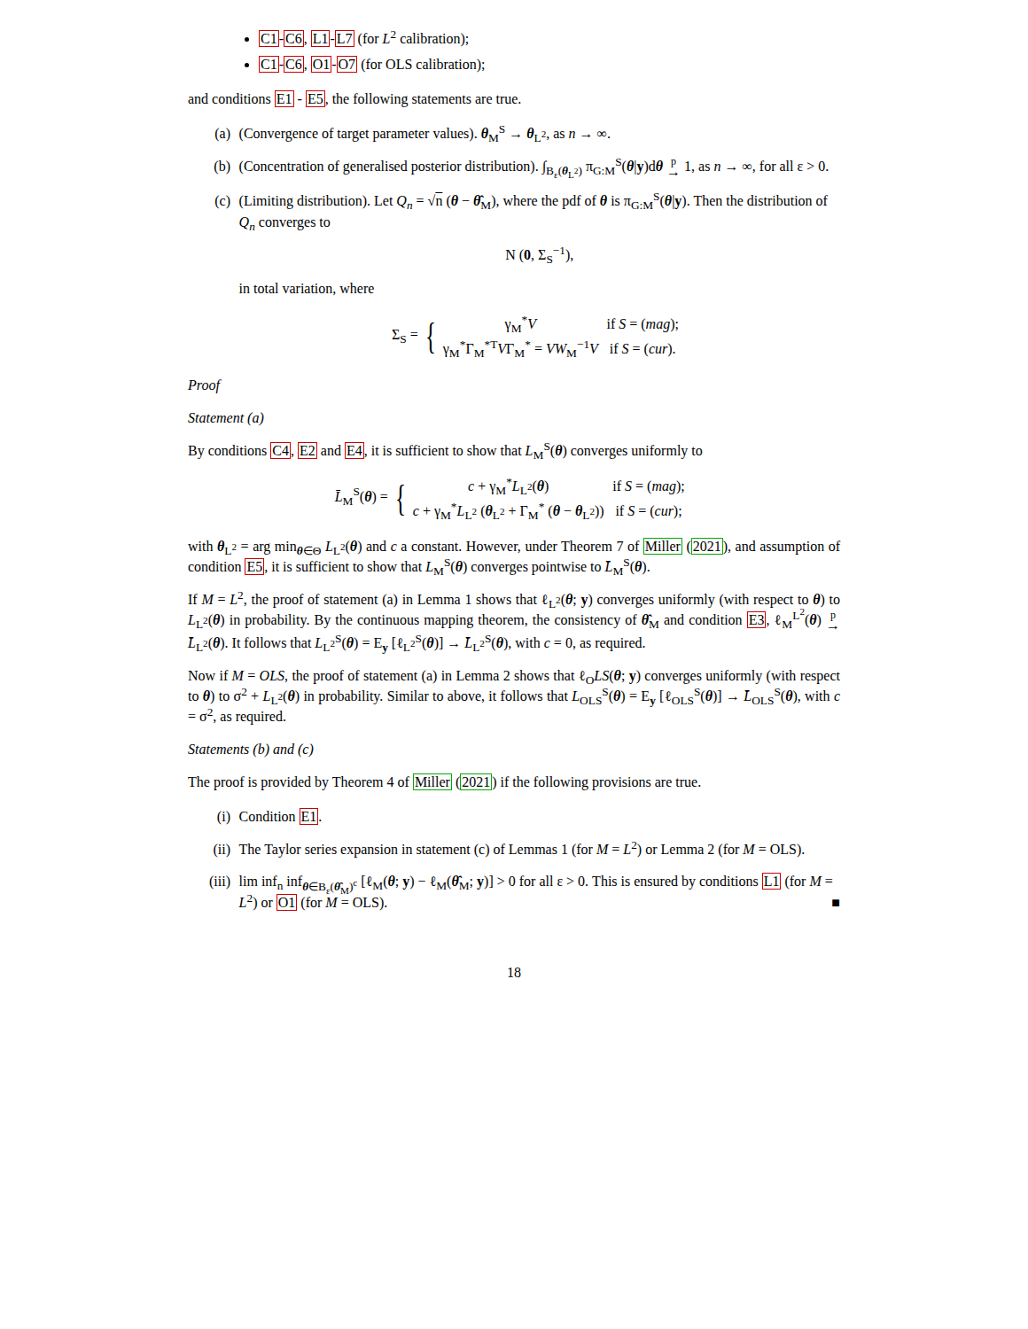C1-C6, L1-L7 (for L2 calibration);
C1-C6, O1-O7 (for OLS calibration);
and conditions E1 - E5, the following statements are true.
(Convergence of target parameter values). θMS → θL2, as n → ∞.
(Concentration of generalised posterior distribution). ∫Bε(θL2) πG:MS(θ|y)dθ p→ 1, as n → ∞, for all ε > 0.
(Limiting distribution). Let Qn = √n (θ − θ̂M), where the pdf of θ is πG:MS(θ|y). Then the distribution of Qn converges to
N (0, ΣS−1),
in total variation, where
ΣS = {
| γ M * V | if S = ( mag ); |
| γ M * Γ M *T V Γ M * = VW M −1 V | if S = ( cur ). |
Proof
Statement (a)
By conditions C4, E2 and E4, it is sufficient to show that LMS(θ) converges uniformly to
L̄MS(θ) = {
| c + γ M * L L 2 ( θ ) | if S = ( mag ); |
| c + γ M * L L 2 ( θ L 2 + Γ M * ( θ − θ L 2 )) | if S = ( cur ); |
with θL2 = arg minθ∈Θ LL2(θ) and c a constant. However, under Theorem 7 of Miller (2021), and assumption of condition E5, it is sufficient to show that LMS(θ) converges pointwise to L̄MS(θ).
If M = L2, the proof of statement (a) in Lemma 1 shows that ℓL2(θ; y) converges uniformly (with respect to θ) to LL2(θ) in probability. By the continuous mapping theorem, the consistency of θ̂M and condition E3, ℓML2(θ) p→ L̄L2(θ). It follows that LL2S(θ) = Ey [ℓL2S(θ)] → L̄L2S(θ), with c = 0, as required.
Now if M = OLS, the proof of statement (a) in Lemma 2 shows that ℓOLS(θ; y) converges uniformly (with respect to θ) to σ2 + LL2(θ) in probability. Similar to above, it follows that LOLSS(θ) = Ey [ℓOLSS(θ)] → L̄OLSS(θ), with c = σ2, as required.
Statements (b) and (c)
The proof is provided by Theorem 4 of Miller (2021) if the following provisions are true.
Condition E1.
The Taylor series expansion in statement (c) of Lemmas 1 (for M = L2) or Lemma 2 (for M = OLS).
lim infn infθ∈Bε(θ̂M)c [ℓM(θ; y) − ℓM(θ̂M; y)] > 0 for all ε > 0. This is ensured by conditions L1 (for M = L2) or O1 (for M = OLS). ■
18